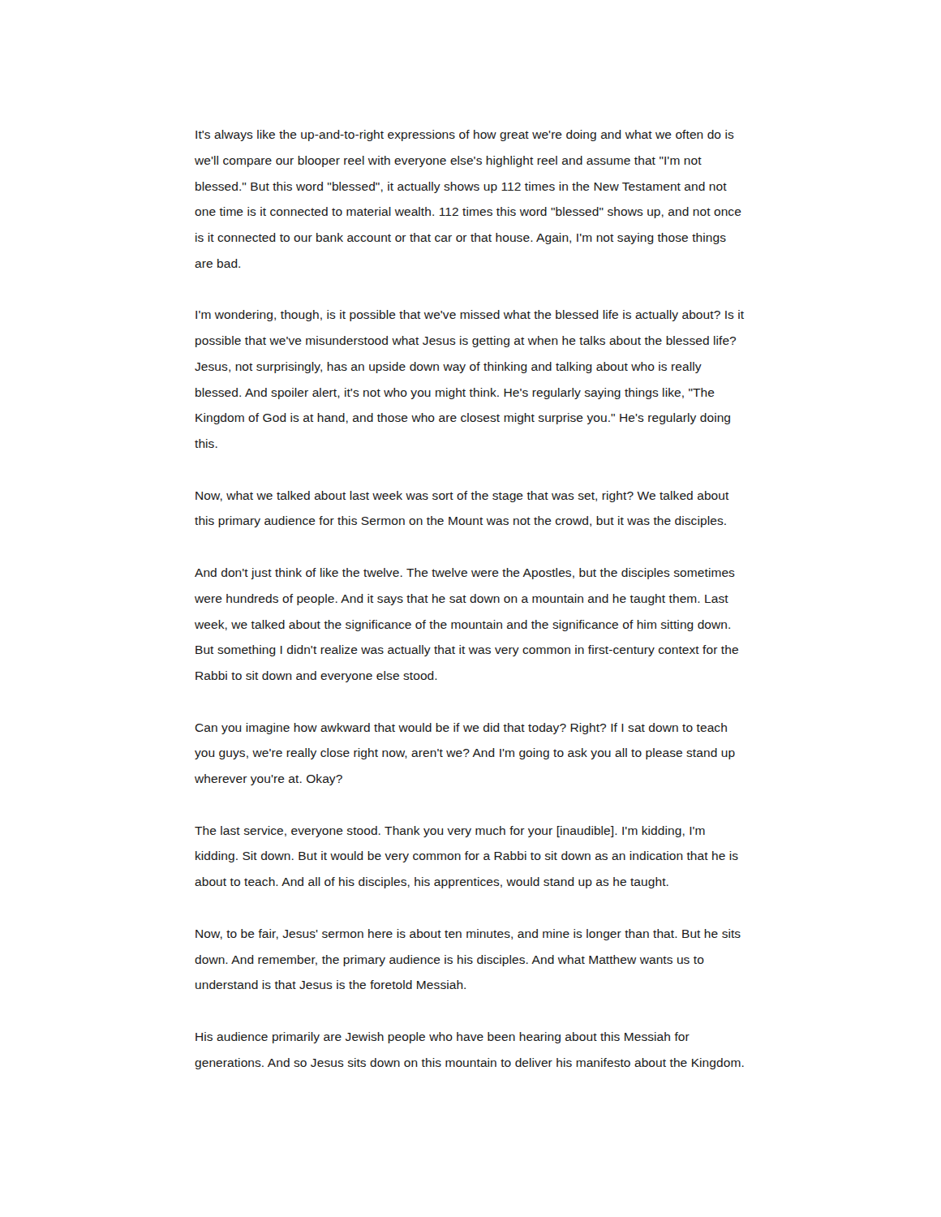It's always like the up-and-to-right expressions of how great we're doing and what we often do is we'll compare our blooper reel with everyone else's highlight reel and assume that "I'm not blessed." But this word "blessed", it actually shows up 112 times in the New Testament and not one time is it connected to material wealth. 112 times this word "blessed" shows up, and not once is it connected to our bank account or that car or that house. Again, I'm not saying those things are bad.
I'm wondering, though, is it possible that we've missed what the blessed life is actually about? Is it possible that we've misunderstood what Jesus is getting at when he talks about the blessed life? Jesus, not surprisingly, has an upside down way of thinking and talking about who is really blessed. And spoiler alert, it's not who you might think. He's regularly saying things like, "The Kingdom of God is at hand, and those who are closest might surprise you." He's regularly doing this.
Now, what we talked about last week was sort of the stage that was set, right? We talked about this primary audience for this Sermon on the Mount was not the crowd, but it was the disciples.
And don't just think of like the twelve. The twelve were the Apostles, but the disciples sometimes were hundreds of people. And it says that he sat down on a mountain and he taught them. Last week, we talked about the significance of the mountain and the significance of him sitting down. But something I didn't realize was actually that it was very common in first-century context for the Rabbi to sit down and everyone else stood.
Can you imagine how awkward that would be if we did that today? Right? If I sat down to teach you guys, we're really close right now, aren't we? And I'm going to ask you all to please stand up wherever you're at. Okay?
The last service, everyone stood. Thank you very much for your [inaudible]. I'm kidding, I'm kidding. Sit down. But it would be very common for a Rabbi to sit down as an indication that he is about to teach. And all of his disciples, his apprentices, would stand up as he taught.
Now, to be fair, Jesus' sermon here is about ten minutes, and mine is longer than that. But he sits down. And remember, the primary audience is his disciples. And what Matthew wants us to understand is that Jesus is the foretold Messiah.
His audience primarily are Jewish people who have been hearing about this Messiah for generations. And so Jesus sits down on this mountain to deliver his manifesto about the Kingdom.